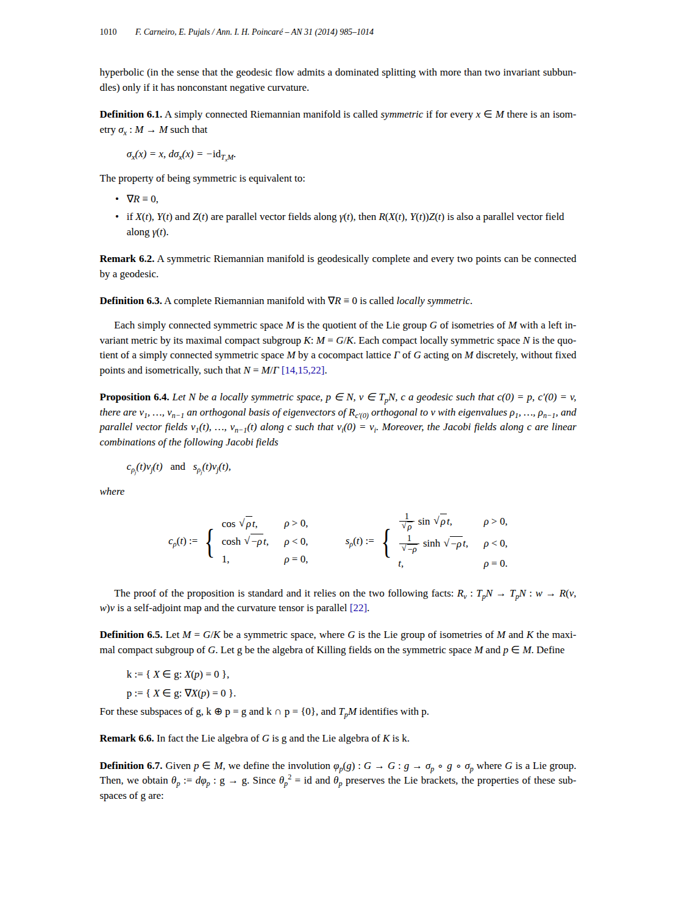1010 F. Carneiro, E. Pujals / Ann. I. H. Poincaré – AN 31 (2014) 985–1014
hyperbolic (in the sense that the geodesic flow admits a dominated splitting with more than two invariant subbundles) only if it has nonconstant negative curvature.
Definition 6.1. A simply connected Riemannian manifold is called symmetric if for every x ∈ M there is an isometry σx : M → M such that
σx(x) = x, dσx(x) = −idTxM.
The property of being symmetric is equivalent to:
∇R ≡ 0,
if X(t), Y(t) and Z(t) are parallel vector fields along γ(t), then R(X(t), Y(t))Z(t) is also a parallel vector field along γ(t).
Remark 6.2. A symmetric Riemannian manifold is geodesically complete and every two points can be connected by a geodesic.
Definition 6.3. A complete Riemannian manifold with ∇R ≡ 0 is called locally symmetric.
Each simply connected symmetric space M is the quotient of the Lie group G of isometries of M with a left invariant metric by its maximal compact subgroup K: M = G/K. Each compact locally symmetric space N is the quotient of a simply connected symmetric space M by a cocompact lattice Γ of G acting on M discretely, without fixed points and isometrically, such that N = M/Γ [14,15,22].
Proposition 6.4. Let N be a locally symmetric space, p ∈ N, v ∈ TpN, c a geodesic such that c(0) = p, c′(0) = v, there are v1, …, vn−1 an orthogonal basis of eigenvectors of Rc′(0) orthogonal to v with eigenvalues ρ1, …, ρn−1, and parallel vector fields v1(t), …, vn−1(t) along c such that vi(0) = vi. Moreover, the Jacobi fields along c are linear combinations of the following Jacobi fields
cρj(t)vj(t) and sρj(t)vj(t),
where
cρ(t) := {
| cos ρ t , | ρ > 0, |
| cosh − ρ t , | ρ < 0, |
| 1, | ρ = 0, |
sρ(t) := {
| 1 ρ sin ρ t , | ρ > 0, |
| 1 − ρ sinh − ρ t , | ρ < 0, |
| t , | ρ = 0. |
The proof of the proposition is standard and it relies on the two following facts: Rv : TpN → TpN : w → R(v, w)v is a self-adjoint map and the curvature tensor is parallel [22].
Definition 6.5. Let M = G/K be a symmetric space, where G is the Lie group of isometries of M and K the maximal compact subgroup of G. Let g be the algebra of Killing fields on the symmetric space M and p ∈ M. Define
k := { X ∈ g: X(p) = 0 },
p := { X ∈ g: ∇X(p) = 0 }.
For these subspaces of g, k ⊕ p = g and k ∩ p = {0}, and TpM identifies with p.
Remark 6.6. In fact the Lie algebra of G is g and the Lie algebra of K is k.
Definition 6.7. Given p ∈ M, we define the involution φp(g) : G → G : g → σp ∘ g ∘ σp where G is a Lie group. Then, we obtain θp := dφp : g → g. Since θp2 = id and θp preserves the Lie brackets, the properties of these subspaces of g are: